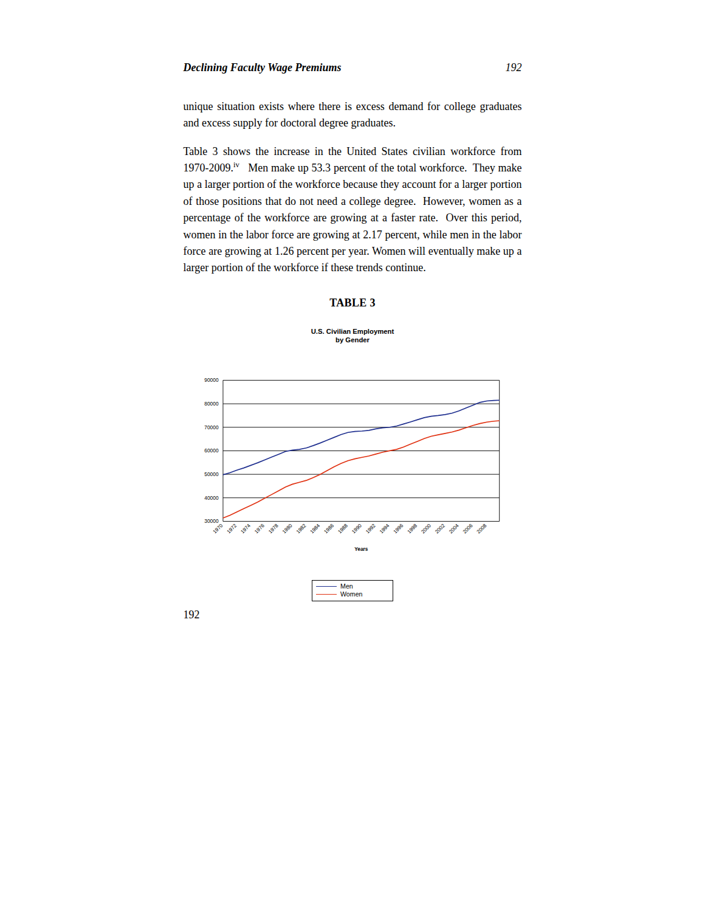Declining Faculty Wage Premiums 192
unique situation exists where there is excess demand for college graduates and excess supply for doctoral degree graduates.
Table 3 shows the increase in the United States civilian workforce from 1970-2009.iv Men make up 53.3 percent of the total workforce. They make up a larger portion of the workforce because they account for a larger portion of those positions that do not need a college degree. However, women as a percentage of the workforce are growing at a faster rate. Over this period, women in the labor force are growing at 2.17 percent, while men in the labor force are growing at 1.26 percent per year. Women will eventually make up a larger portion of the workforce if these trends continue.
TABLE 3
U.S. Civilian Employment
by Gender
90000 80000 70000 60000 50000 40000 30000 1970 1972 1974 1976 1978 1980 1982 1984 1986 1988 1990 1992 1994 1996 1998 2000 2002 2004 2006 2008 Years
Men
Women
192